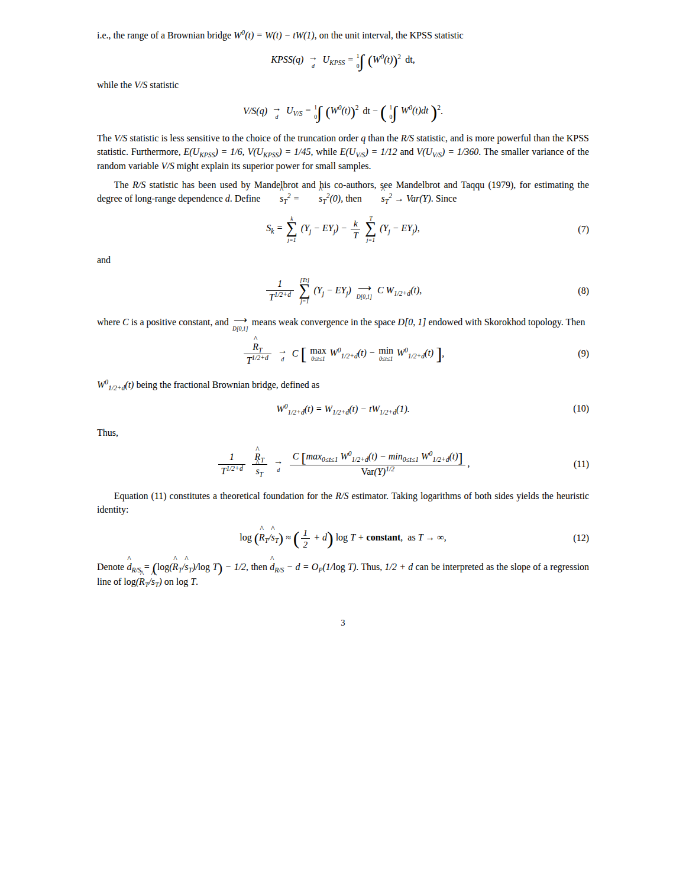i.e., the range of a Brownian bridge W0(t) = W(t) − tW(1), on the unit interval, the KPSS statistic
KPSS(q) →d UKPSS = 10∫ (W0(t))2  dt,
while the V/S statistic
V/S(q) →d UV/S = 10∫ (W0(t))2  dt − ( 10∫ W0(t)dt )2.
The V/S statistic is less sensitive to the choice of the truncation order q than the R/S statistic, and is more powerful than the KPSS statistic. Furthermore, E(UKPSS) = 1/6, V(UKPSS) = 1/45, while E(UV/S) = 1/12 and V(UV/S) = 1/360. The smaller variance of the random variable V/S might explain its superior power for small samples.
The R/S statistic has been used by Mandelbrot and his co-authors, see Mandelbrot and Taqqu (1979), for estimating the degree of long-range dependence d. Define ^s T2 = ^s T2(0), then ^s T2 → Var(Y). Since
Sk = k∑j=1 (Yj − EYj) − kT T∑j=1 (Yj − EYj), (7)
and
1 T1/2+d [Tt]∑j=1 (Yj − EYj) ⟶D[0,1] C W1/2+d(t), (8)
where C is a positive constant, and ⟶D[0,1] means weak convergence in the space D[0, 1] endowed with Skorokhod topology. Then
^R T T1/2+d →d C [ max 0≤t≤1 W01/2+d(t) − min 0≤t≤1 W01/2+d(t) ], (9)
W01/2+d(t) being the fractional Brownian bridge, defined as
W01/2+d(t) = W1/2+d(t) − tW1/2+d(1). (10)
Thus,
1 T1/2+d ^R T^s T →d C [max0≤t≤1 W01/2+d(t) − min0≤t≤1 W01/2+d(t)] Var(Y)1/2, (11)
Equation (11) constitutes a theoretical foundation for the R/S estimator. Taking logarithms of both sides yields the heuristic identity:
log (^R T/^s T) ≈ (12 + d) log T + constant, as T → ∞, (12)
Denote ^d R/S = (log(^R T/^s T)/log T) − 1/2, then ^d R/S − d = OP(1/log T). Thus, 1/2 + d can be interpreted as the slope of a regression line of log(^R T/^s T) on log T.
3